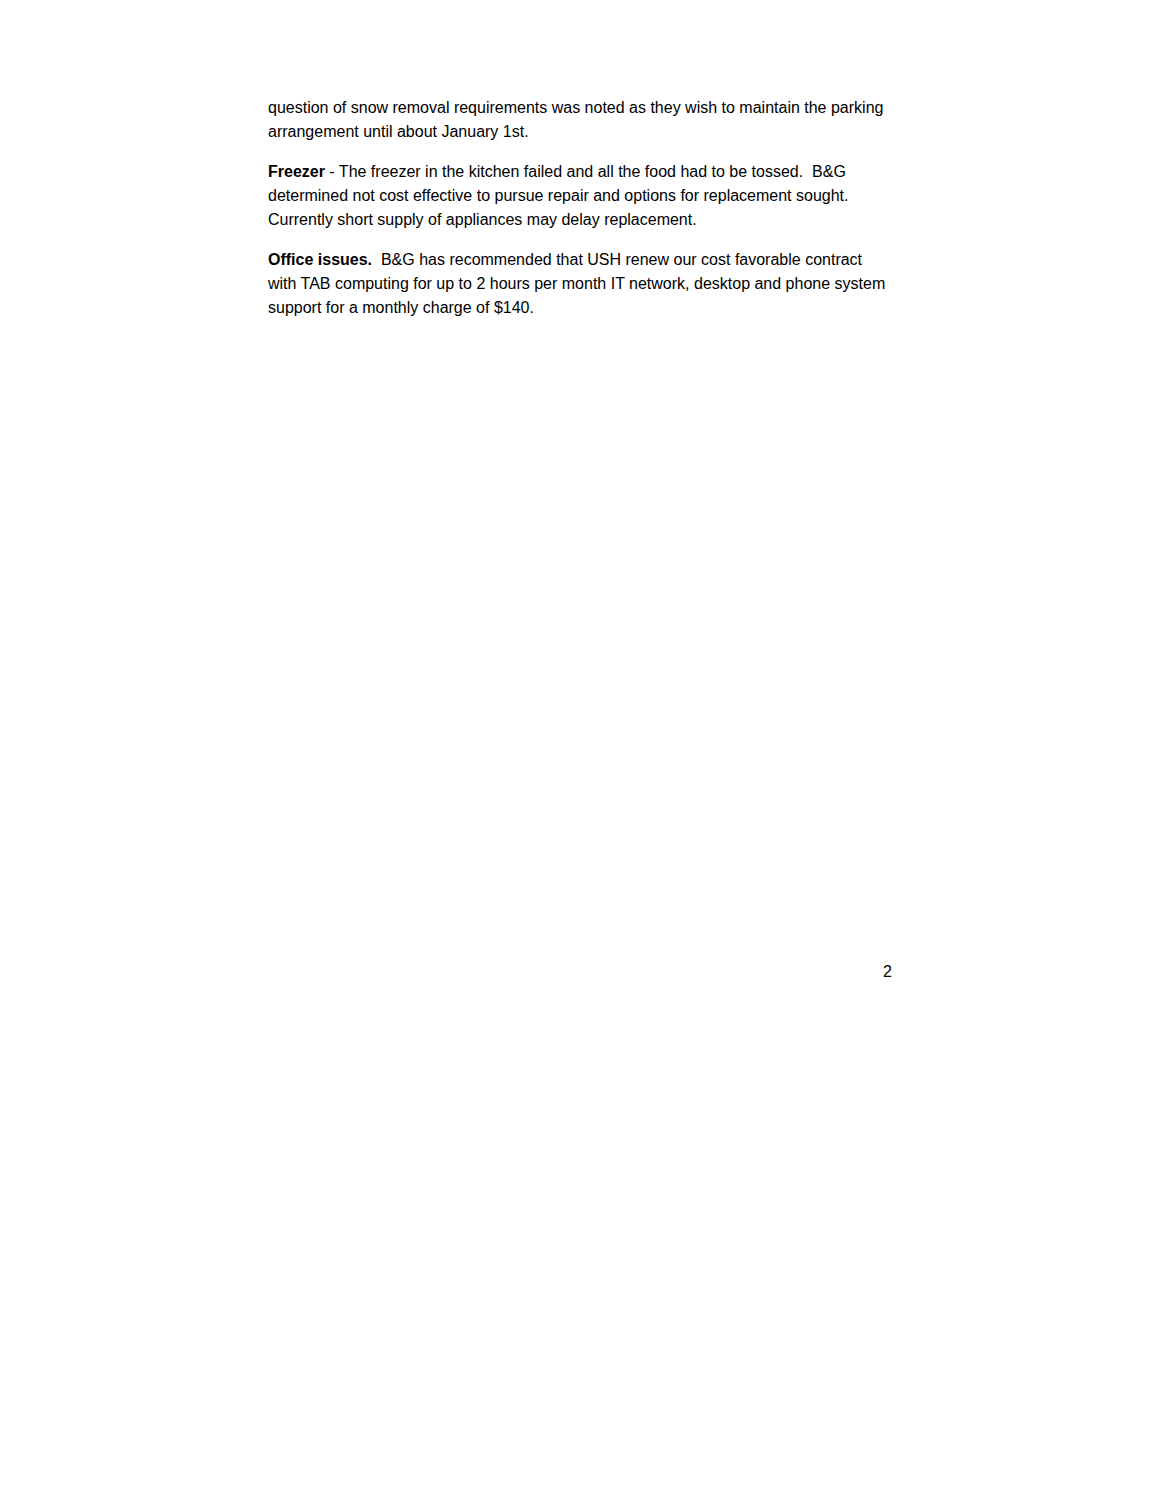question of snow removal requirements was noted as they wish to maintain the parking arrangement until about January 1st.
Freezer - The freezer in the kitchen failed and all the food had to be tossed. B&G determined not cost effective to pursue repair and options for replacement sought. Currently short supply of appliances may delay replacement.
Office issues. B&G has recommended that USH renew our cost favorable contract with TAB computing for up to 2 hours per month IT network, desktop and phone system support for a monthly charge of $140.
2